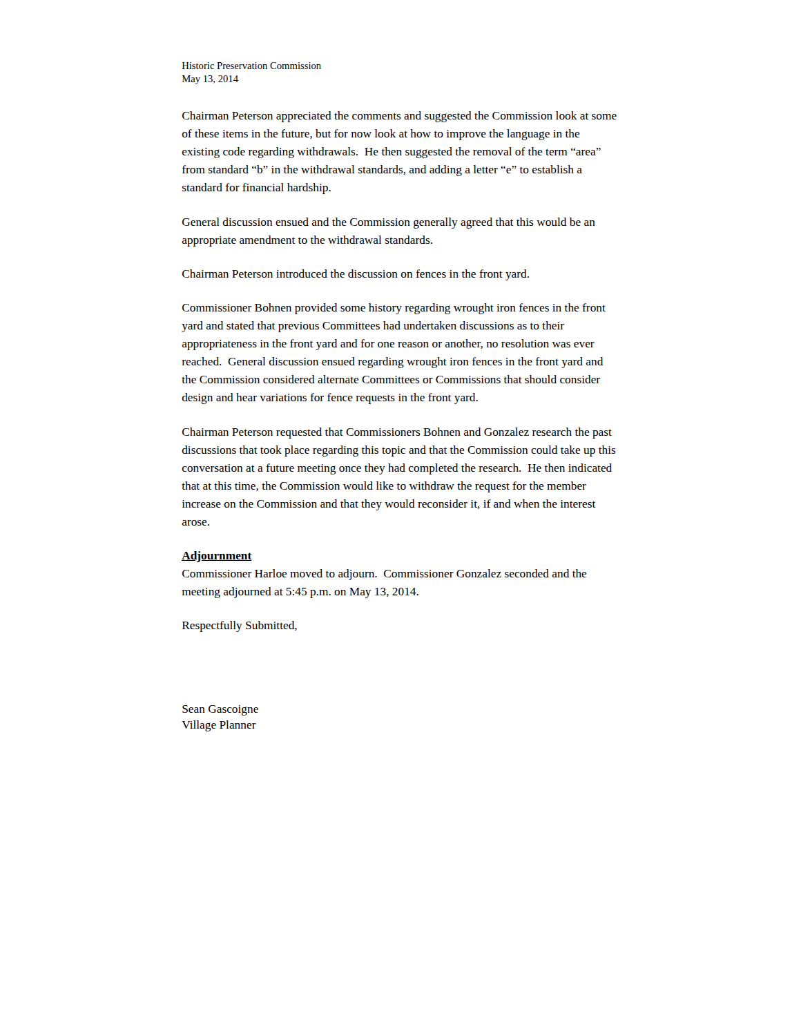Historic Preservation Commission
May 13, 2014
Chairman Peterson appreciated the comments and suggested the Commission look at some of these items in the future, but for now look at how to improve the language in the existing code regarding withdrawals. He then suggested the removal of the term “area” from standard “b” in the withdrawal standards, and adding a letter “e” to establish a standard for financial hardship.
General discussion ensued and the Commission generally agreed that this would be an appropriate amendment to the withdrawal standards.
Chairman Peterson introduced the discussion on fences in the front yard.
Commissioner Bohnen provided some history regarding wrought iron fences in the front yard and stated that previous Committees had undertaken discussions as to their appropriateness in the front yard and for one reason or another, no resolution was ever reached. General discussion ensued regarding wrought iron fences in the front yard and the Commission considered alternate Committees or Commissions that should consider design and hear variations for fence requests in the front yard.
Chairman Peterson requested that Commissioners Bohnen and Gonzalez research the past discussions that took place regarding this topic and that the Commission could take up this conversation at a future meeting once they had completed the research. He then indicated that at this time, the Commission would like to withdraw the request for the member increase on the Commission and that they would reconsider it, if and when the interest arose.
Adjournment
Commissioner Harloe moved to adjourn. Commissioner Gonzalez seconded and the meeting adjourned at 5:45 p.m. on May 13, 2014.
Respectfully Submitted,
Sean Gascoigne
Village Planner